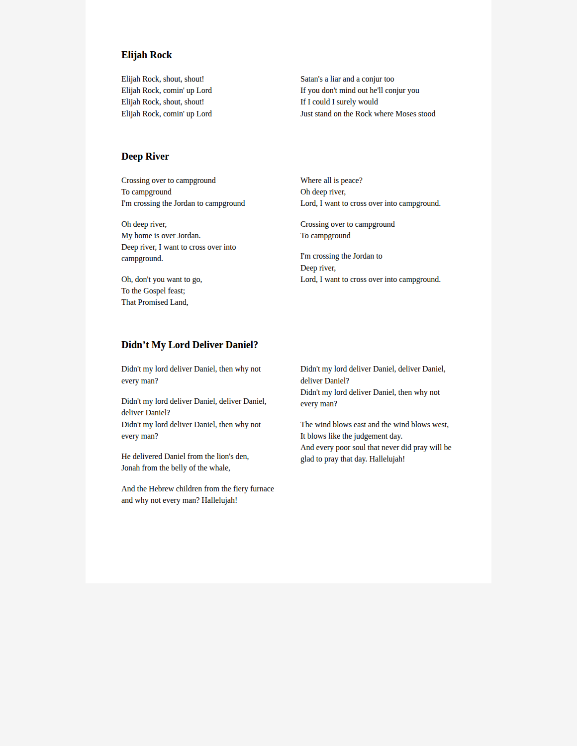Elijah Rock
Elijah Rock, shout, shout!
Elijah Rock, comin' up Lord
Elijah Rock, shout, shout!
Elijah Rock, comin' up Lord
Satan's a liar and a conjur too
If you don't mind out he'll conjur you
If I could I surely would
Just stand on the Rock where Moses stood
Deep River
Crossing over to campground
To campground
I'm crossing the Jordan to campground
Oh deep river,
My home is over Jordan.
Deep river, I want to cross over into campground.
Oh, don't you want to go,
To the Gospel feast;
That Promised Land,
Where all is peace?
Oh deep river,
Lord, I want to cross over into campground.
Crossing over to campground
To campground
I'm crossing the Jordan to
Deep river,
Lord, I want to cross over into campground.
Didn’t My Lord Deliver Daniel?
Didn't my lord deliver Daniel, then why not every man?
Didn't my lord deliver Daniel, deliver Daniel, deliver Daniel?
Didn't my lord deliver Daniel, then why not every man?
He delivered Daniel from the lion's den,
Jonah from the belly of the whale,
And the Hebrew children from the fiery furnace and why not every man? Hallelujah!
Didn't my lord deliver Daniel, deliver Daniel, deliver Daniel?
Didn't my lord deliver Daniel, then why not every man?
The wind blows east and the wind blows west,
It blows like the judgement day.
And every poor soul that never did pray will be glad to pray that day. Hallelujah!